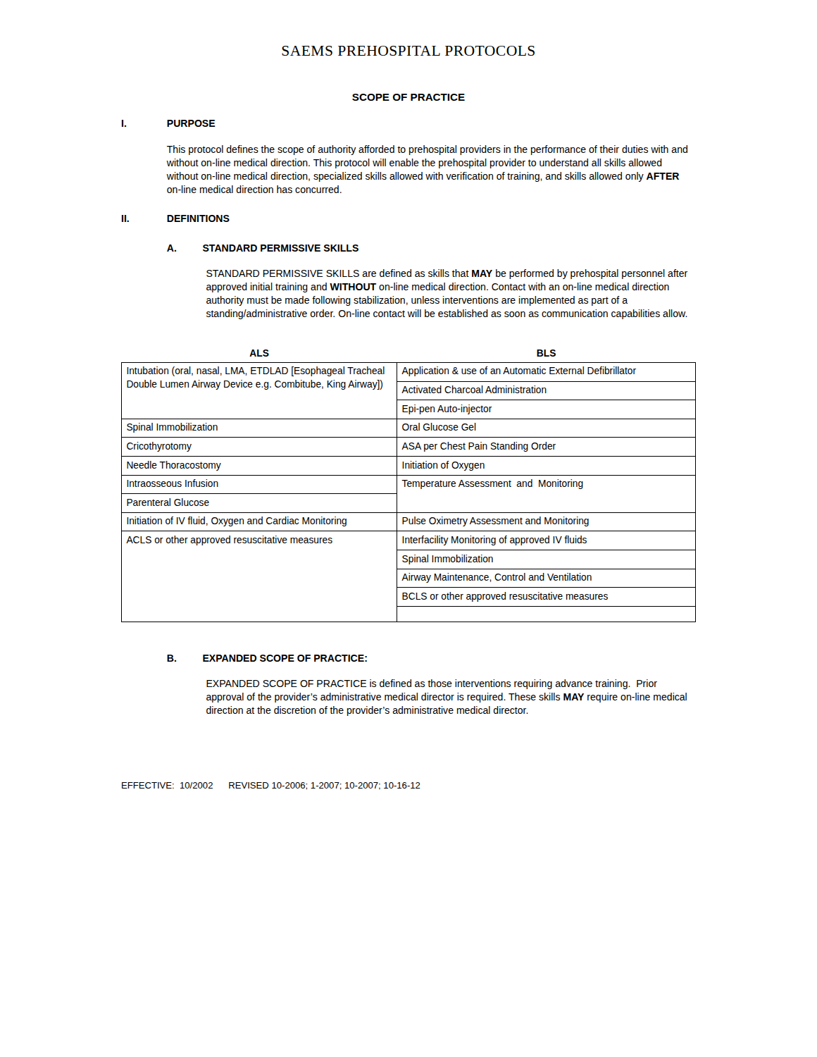SAEMS PREHOSPITAL PROTOCOLS
SCOPE OF PRACTICE
I.
PURPOSE
This protocol defines the scope of authority afforded to prehospital providers in the performance of their duties with and without on-line medical direction. This protocol will enable the prehospital provider to understand all skills allowed without on-line medical direction, specialized skills allowed with verification of training, and skills allowed only AFTER on-line medical direction has concurred.
II.
DEFINITIONS
A.
STANDARD PERMISSIVE SKILLS
STANDARD PERMISSIVE SKILLS are defined as skills that MAY be performed by prehospital personnel after approved initial training and WITHOUT on-line medical direction. Contact with an on-line medical direction authority must be made following stabilization, unless interventions are implemented as part of a standing/administrative order. On-line contact will be established as soon as communication capabilities allow.
| ALS | BLS |
| --- | --- |
| Intubation (oral, nasal, LMA, ETDLAD [Esophageal Tracheal Double Lumen Airway Device e.g. Combitube, King Airway]) | Application & use of an Automatic External Defibrillator |
| Activated Charcoal Administration |
| Epi-pen Auto-injector |
| Spinal Immobilization | Oral Glucose Gel |
| Cricothyrotomy | ASA per Chest Pain Standing Order |
| Needle Thoracostomy | Initiation of Oxygen |
| Intraosseous Infusion | Temperature Assessment and Monitoring |
| Parenteral Glucose |
| Initiation of IV fluid, Oxygen and Cardiac Monitoring | Pulse Oximetry Assessment and Monitoring |
| ACLS or other approved resuscitative measures | Interfacility Monitoring of approved IV fluids |
| Spinal Immobilization |
| Airway Maintenance, Control and Ventilation |
| BCLS or other approved resuscitative measures |
B.
EXPANDED SCOPE OF PRACTICE:
EXPANDED SCOPE OF PRACTICE is defined as those interventions requiring advance training. Prior approval of the provider’s administrative medical director is required. These skills MAY require on-line medical direction at the discretion of the provider’s administrative medical director.
EFFECTIVE: 10/2002 REVISED 10-2006; 1-2007; 10-2007; 10-16-12